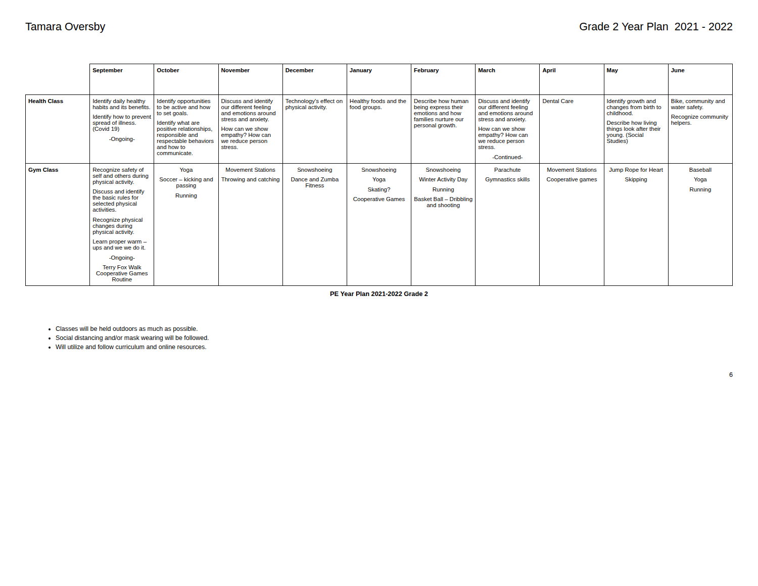Tamara Oversby Grade 2 Year Plan 2021 - 2022
PE Year Plan 2021-2022 Grade 2
| | September | October | November | December | January | February | March | April | May | June |
| --- | --- | --- | --- | --- | --- | --- | --- | --- | --- | --- |
| Health Class | Identify daily healthy habits and its benefits. Identify how to prevent spread of illness. (Covid 19) -Ongoing- | Identify opportunities to be active and how to set goals. Identify what are positive relationships, responsible and respectable behaviors and how to communicate. | Discuss and identify our different feeling and emotions around stress and anxiety. How can we show empathy? How can we reduce person stress. | Technology's effect on physical activity. | Healthy foods and the food groups. | Describe how human being express their emotions and how families nurture our personal growth. | Discuss and identify our different feeling and emotions around stress and anxiety. How can we show empathy? How can we reduce person stress. -Continued- | Dental Care | Identify growth and changes from birth to childhood. Describe how living things look after their young. (Social Studies) | Bike, community and water safety. Recognize community helpers. |
| Gym Class | Recognize safety of self and others during physical activity. Discuss and identify the basic rules for selected physical activities. Recognize physical changes during physical activity. Learn proper warm –ups and we we do it. -Ongoing- Terry Fox Walk Cooperative Games Routine | Yoga Soccer – kicking and passing Running | Movement Stations Throwing and catching | Snowshoeing Dance and Zumba Fitness | Snowshoeing Yoga Skating? Cooperative Games | Snowshoeing Winter Activity Day Running Basket Ball – Dribbling and shooting | Parachute Gymnastics skills | Movement Stations Cooperative games | Jump Rope for Heart Skipping | Baseball Yoga Running |
Classes will be held outdoors as much as possible.
Social distancing and/or mask wearing will be followed.
Will utilize and follow curriculum and online resources.
6